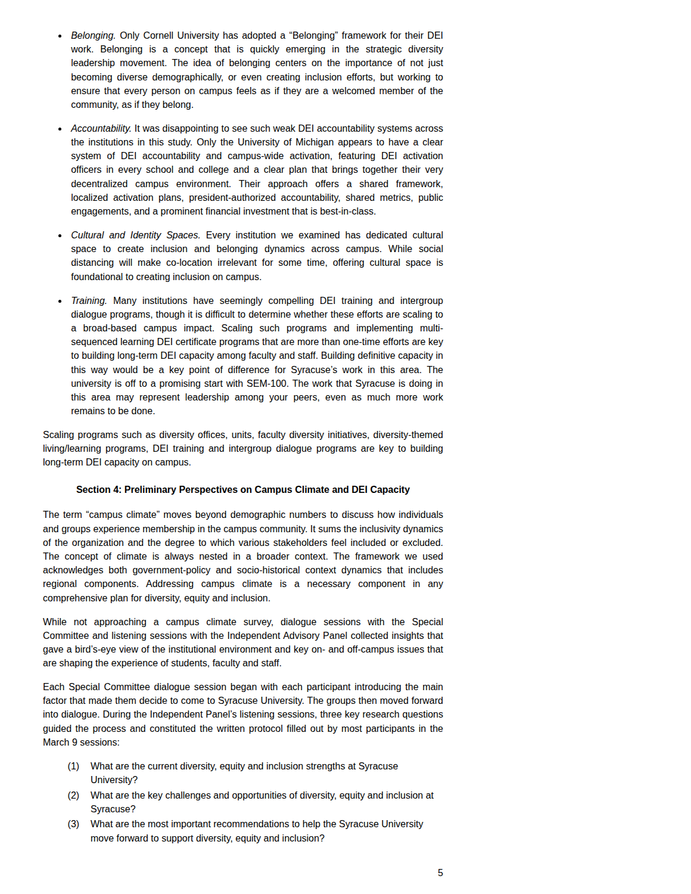Belonging. Only Cornell University has adopted a “Belonging” framework for their DEI work. Belonging is a concept that is quickly emerging in the strategic diversity leadership movement. The idea of belonging centers on the importance of not just becoming diverse demographically, or even creating inclusion efforts, but working to ensure that every person on campus feels as if they are a welcomed member of the community, as if they belong.
Accountability. It was disappointing to see such weak DEI accountability systems across the institutions in this study. Only the University of Michigan appears to have a clear system of DEI accountability and campus-wide activation, featuring DEI activation officers in every school and college and a clear plan that brings together their very decentralized campus environment. Their approach offers a shared framework, localized activation plans, president-authorized accountability, shared metrics, public engagements, and a prominent financial investment that is best-in-class.
Cultural and Identity Spaces. Every institution we examined has dedicated cultural space to create inclusion and belonging dynamics across campus. While social distancing will make co-location irrelevant for some time, offering cultural space is foundational to creating inclusion on campus.
Training. Many institutions have seemingly compelling DEI training and intergroup dialogue programs, though it is difficult to determine whether these efforts are scaling to a broad-based campus impact. Scaling such programs and implementing multi-sequenced learning DEI certificate programs that are more than one-time efforts are key to building long-term DEI capacity among faculty and staff. Building definitive capacity in this way would be a key point of difference for Syracuse’s work in this area. The university is off to a promising start with SEM-100. The work that Syracuse is doing in this area may represent leadership among your peers, even as much more work remains to be done.
Scaling programs such as diversity offices, units, faculty diversity initiatives, diversity-themed living/learning programs, DEI training and intergroup dialogue programs are key to building long-term DEI capacity on campus.
Section 4: Preliminary Perspectives on Campus Climate and DEI Capacity
The term “campus climate” moves beyond demographic numbers to discuss how individuals and groups experience membership in the campus community. It sums the inclusivity dynamics of the organization and the degree to which various stakeholders feel included or excluded. The concept of climate is always nested in a broader context. The framework we used acknowledges both government-policy and socio-historical context dynamics that includes regional components. Addressing campus climate is a necessary component in any comprehensive plan for diversity, equity and inclusion.
While not approaching a campus climate survey, dialogue sessions with the Special Committee and listening sessions with the Independent Advisory Panel collected insights that gave a bird’s-eye view of the institutional environment and key on- and off-campus issues that are shaping the experience of students, faculty and staff.
Each Special Committee dialogue session began with each participant introducing the main factor that made them decide to come to Syracuse University. The groups then moved forward into dialogue. During the Independent Panel’s listening sessions, three key research questions guided the process and constituted the written protocol filled out by most participants in the March 9 sessions:
What are the current diversity, equity and inclusion strengths at Syracuse University?
What are the key challenges and opportunities of diversity, equity and inclusion at Syracuse?
What are the most important recommendations to help the Syracuse University move forward to support diversity, equity and inclusion?
5